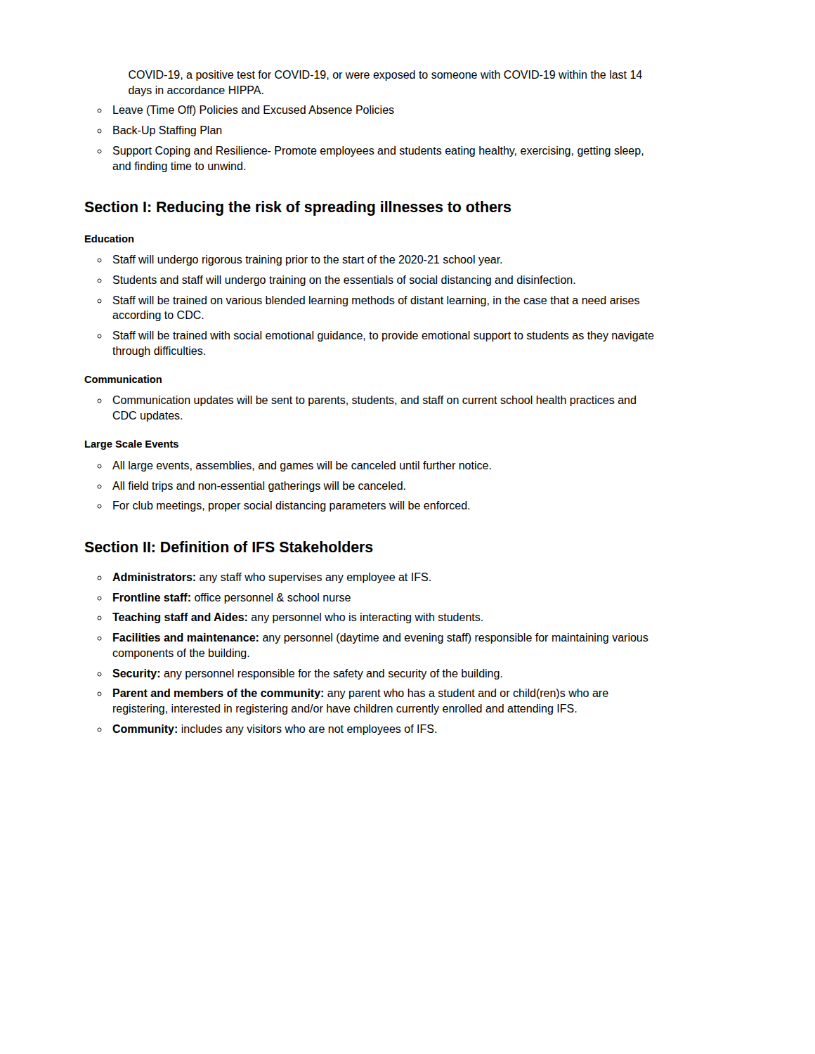COVID-19, a positive test for COVID-19, or were exposed to someone with COVID-19 within the last 14 days in accordance HIPPA.
Leave (Time Off) Policies and Excused Absence Policies
Back-Up Staffing Plan
Support Coping and Resilience- Promote employees and students eating healthy, exercising, getting sleep, and finding time to unwind.
Section I: Reducing the risk of spreading illnesses to others
Education
Staff will undergo rigorous training prior to the start of the 2020-21 school year.
Students and staff will undergo training on the essentials of social distancing and disinfection.
Staff will be trained on various blended learning methods of distant learning, in the case that a need arises according to CDC.
Staff will be trained with social emotional guidance, to provide emotional support to students as they navigate through difficulties.
Communication
Communication updates will be sent to parents, students, and staff on current school health practices and CDC updates.
Large Scale Events
All large events, assemblies, and games will be canceled until further notice.
All field trips and non-essential gatherings will be canceled.
For club meetings, proper social distancing parameters will be enforced.
Section II: Definition of IFS Stakeholders
Administrators: any staff who supervises any employee at IFS.
Frontline staff: office personnel & school nurse
Teaching staff and Aides: any personnel who is interacting with students.
Facilities and maintenance: any personnel (daytime and evening staff) responsible for maintaining various components of the building.
Security: any personnel responsible for the safety and security of the building.
Parent and members of the community: any parent who has a student and or child(ren)s who are registering, interested in registering and/or have children currently enrolled and attending IFS.
Community: includes any visitors who are not employees of IFS.